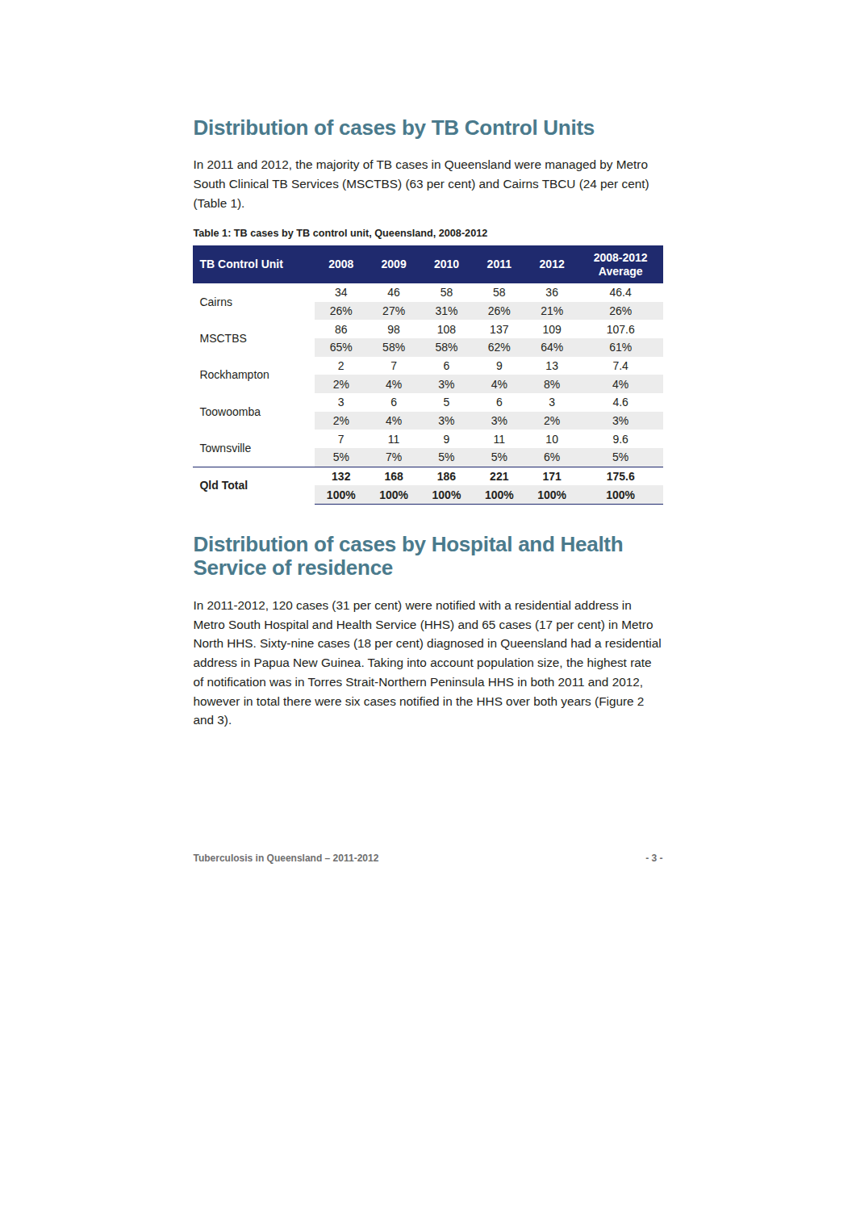Distribution of cases by TB Control Units
In 2011 and 2012, the majority of TB cases in Queensland were managed by Metro South Clinical TB Services (MSCTBS) (63 per cent) and Cairns TBCU (24 per cent) (Table 1).
Table 1: TB cases by TB control unit, Queensland, 2008-2012
| TB Control Unit | 2008 | 2009 | 2010 | 2011 | 2012 | 2008-2012 Average |
| --- | --- | --- | --- | --- | --- | --- |
| Cairns | 34 | 46 | 58 | 58 | 36 | 46.4 |
| 26% | 27% | 31% | 26% | 21% | 26% |
| MSCTBS | 86 | 98 | 108 | 137 | 109 | 107.6 |
| 65% | 58% | 58% | 62% | 64% | 61% |
| Rockhampton | 2 | 7 | 6 | 9 | 13 | 7.4 |
| 2% | 4% | 3% | 4% | 8% | 4% |
| Toowoomba | 3 | 6 | 5 | 6 | 3 | 4.6 |
| 2% | 4% | 3% | 3% | 2% | 3% |
| Townsville | 7 | 11 | 9 | 11 | 10 | 9.6 |
| 5% | 7% | 5% | 5% | 6% | 5% |
| Qld Total | 132 | 168 | 186 | 221 | 171 | 175.6 |
| 100% | 100% | 100% | 100% | 100% | 100% |
Distribution of cases by Hospital and Health Service of residence
In 2011-2012, 120 cases (31 per cent) were notified with a residential address in Metro South Hospital and Health Service (HHS) and 65 cases (17 per cent) in Metro North HHS. Sixty-nine cases (18 per cent) diagnosed in Queensland had a residential address in Papua New Guinea. Taking into account population size, the highest rate of notification was in Torres Strait-Northern Peninsula HHS in both 2011 and 2012, however in total there were six cases notified in the HHS over both years (Figure 2 and 3).
Tuberculosis in Queensland – 2011-2012 - 3 -